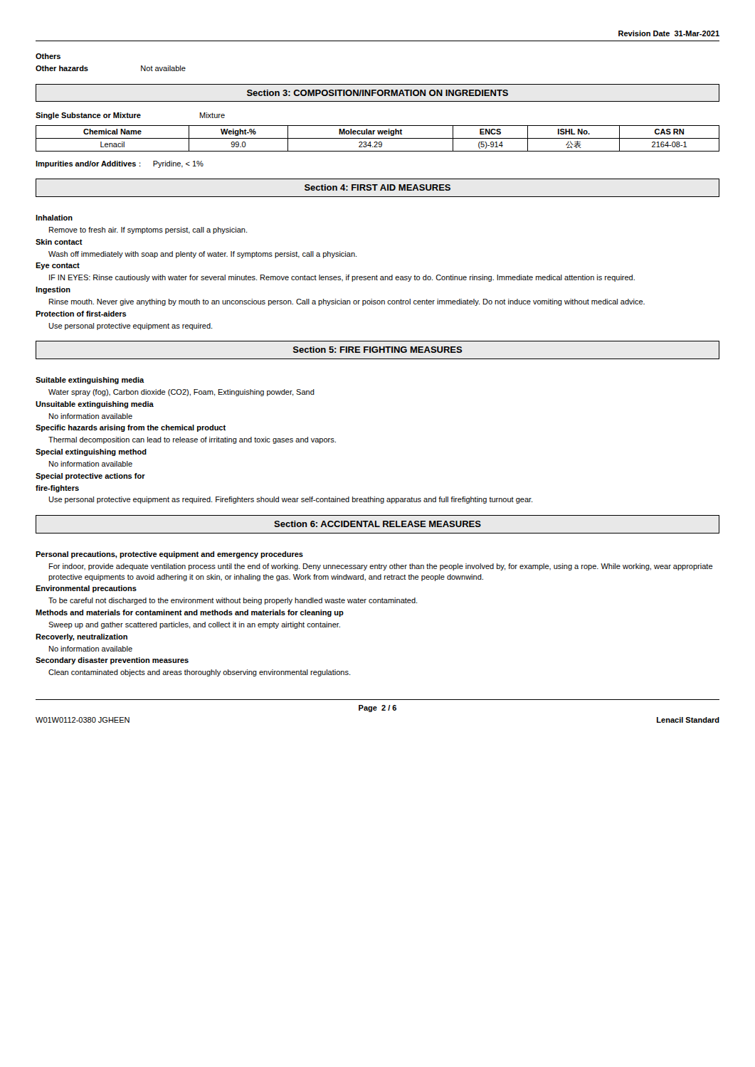Revision Date 31-Mar-2021
Others
Other hazards Not available
Section 3: COMPOSITION/INFORMATION ON INGREDIENTS
Single Substance or Mixture Mixture
| Chemical Name | Weight-% | Molecular weight | ENCS | ISHL No. | CAS RN |
| --- | --- | --- | --- | --- | --- |
| Lenacil | 99.0 | 234.29 | (5)-914 | 公表 | 2164-08-1 |
Impurities and/or Additives： Pyridine, < 1%
Section 4: FIRST AID MEASURES
Inhalation
Remove to fresh air. If symptoms persist, call a physician.
Skin contact
Wash off immediately with soap and plenty of water. If symptoms persist, call a physician.
Eye contact
IF IN EYES: Rinse cautiously with water for several minutes. Remove contact lenses, if present and easy to do. Continue rinsing. Immediate medical attention is required.
Ingestion
Rinse mouth. Never give anything by mouth to an unconscious person. Call a physician or poison control center immediately. Do not induce vomiting without medical advice.
Protection of first-aiders
Use personal protective equipment as required.
Section 5: FIRE FIGHTING MEASURES
Suitable extinguishing media
Water spray (fog), Carbon dioxide (CO2), Foam, Extinguishing powder, Sand
Unsuitable extinguishing media
No information available
Specific hazards arising from the chemical product
Thermal decomposition can lead to release of irritating and toxic gases and vapors.
Special extinguishing method
No information available
Special protective actions for
fire-fighters
Use personal protective equipment as required. Firefighters should wear self-contained breathing apparatus and full firefighting turnout gear.
Section 6: ACCIDENTAL RELEASE MEASURES
Personal precautions, protective equipment and emergency procedures
For indoor, provide adequate ventilation process until the end of working. Deny unnecessary entry other than the people involved by, for example, using a rope. While working, wear appropriate protective equipments to avoid adhering it on skin, or inhaling the gas. Work from windward, and retract the people downwind.
Environmental precautions
To be careful not discharged to the environment without being properly handled waste water contaminated.
Methods and materials for contaminent and methods and materials for cleaning up
Sweep up and gather scattered particles, and collect it in an empty airtight container.
Recoverly, neutralization
No information available
Secondary disaster prevention measures
Clean contaminated objects and areas thoroughly observing environmental regulations.
Page 2 / 6
W01W0112-0380 JGHEEN
Lenacil Standard